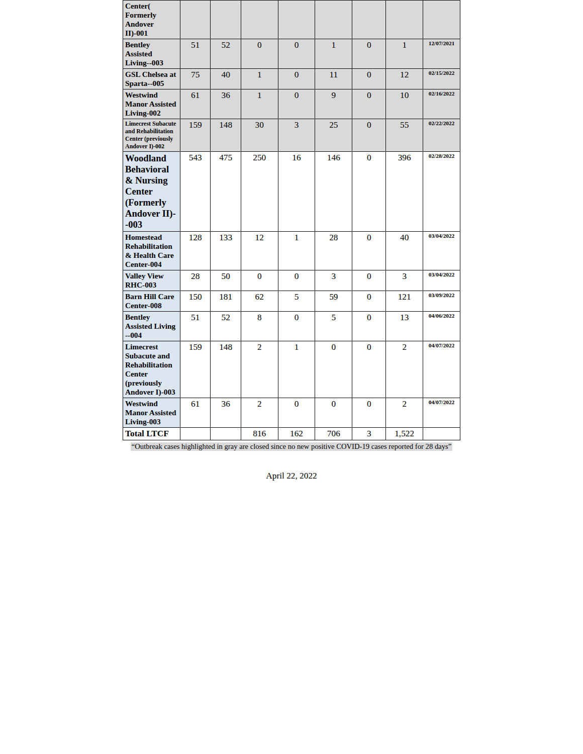| Center( Formerly Andover II)-001 | | | | | | | | |
| Bentley Assisted Living--003 | 51 | 52 | 0 | 0 | 1 | 0 | 1 | 12/07/2021 |
| GSL Chelsea at Sparta--005 | 75 | 40 | 1 | 0 | 11 | 0 | 12 | 02/15/2022 |
| Westwind Manor Assisted Living-002 | 61 | 36 | 1 | 0 | 9 | 0 | 10 | 02/16/2022 |
| Limecrest Subacute and Rehabilitation Center (previously Andover I)-002 | 159 | 148 | 30 | 3 | 25 | 0 | 55 | 02/22/2022 |
| Woodland Behavioral & Nursing Center (Formerly Andover II)--003 | 543 | 475 | 250 | 16 | 146 | 0 | 396 | 02/28/2022 |
| Homestead Rehabilitation & Health Care Center-004 | 128 | 133 | 12 | 1 | 28 | 0 | 40 | 03/04/2022 |
| Valley View RHC-003 | 28 | 50 | 0 | 0 | 3 | 0 | 3 | 03/04/2022 |
| Barn Hill Care Center-008 | 150 | 181 | 62 | 5 | 59 | 0 | 121 | 03/09/2022 |
| Bentley Assisted Living --004 | 51 | 52 | 8 | 0 | 5 | 0 | 13 | 04/06/2022 |
| Limecrest Subacute and Rehabilitation Center (previously Andover I)-003 | 159 | 148 | 2 | 1 | 0 | 0 | 2 | 04/07/2022 |
| Westwind Manor Assisted Living-003 | 61 | 36 | 2 | 0 | 0 | 0 | 2 | 04/07/2022 |
| Total LTCF | | | 816 | 162 | 706 | 3 | 1,522 | |
“Outbreak cases highlighted in gray are closed since no new positive COVID-19 cases reported for 28 days”
April 22, 2022